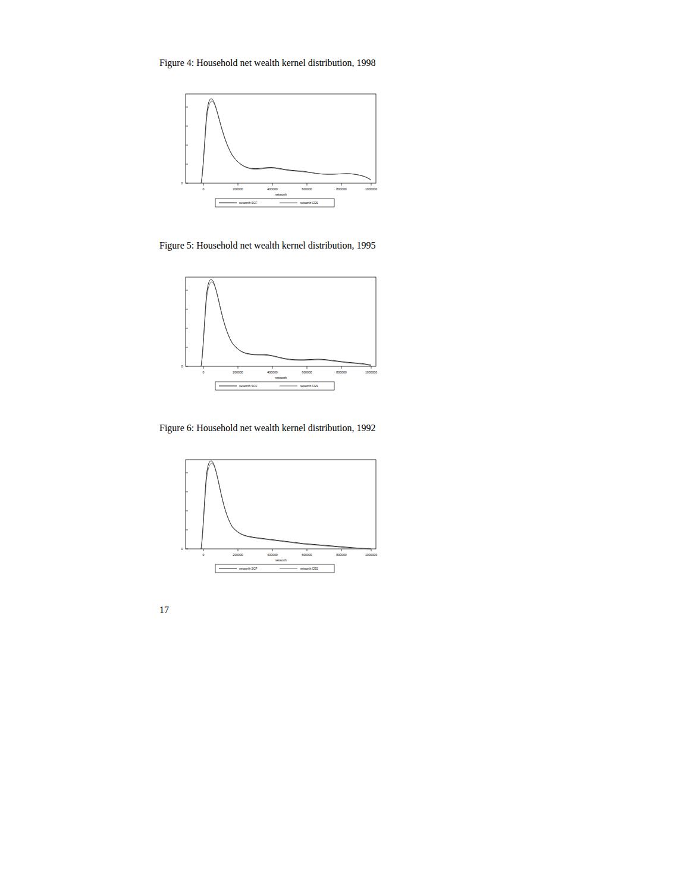Figure 4: Household net wealth kernel distribution, 1998
0 0 200000 400000 600000 800000 1000000 networth networth SCF networth CES
Figure 5: Household net wealth kernel distribution, 1995
0 0 200000 400000 600000 800000 1000000 networth networth SCF networth CES
Figure 6: Household net wealth kernel distribution, 1992
0 0 200000 400000 600000 800000 1000000 networth networth SCF networth CES
17